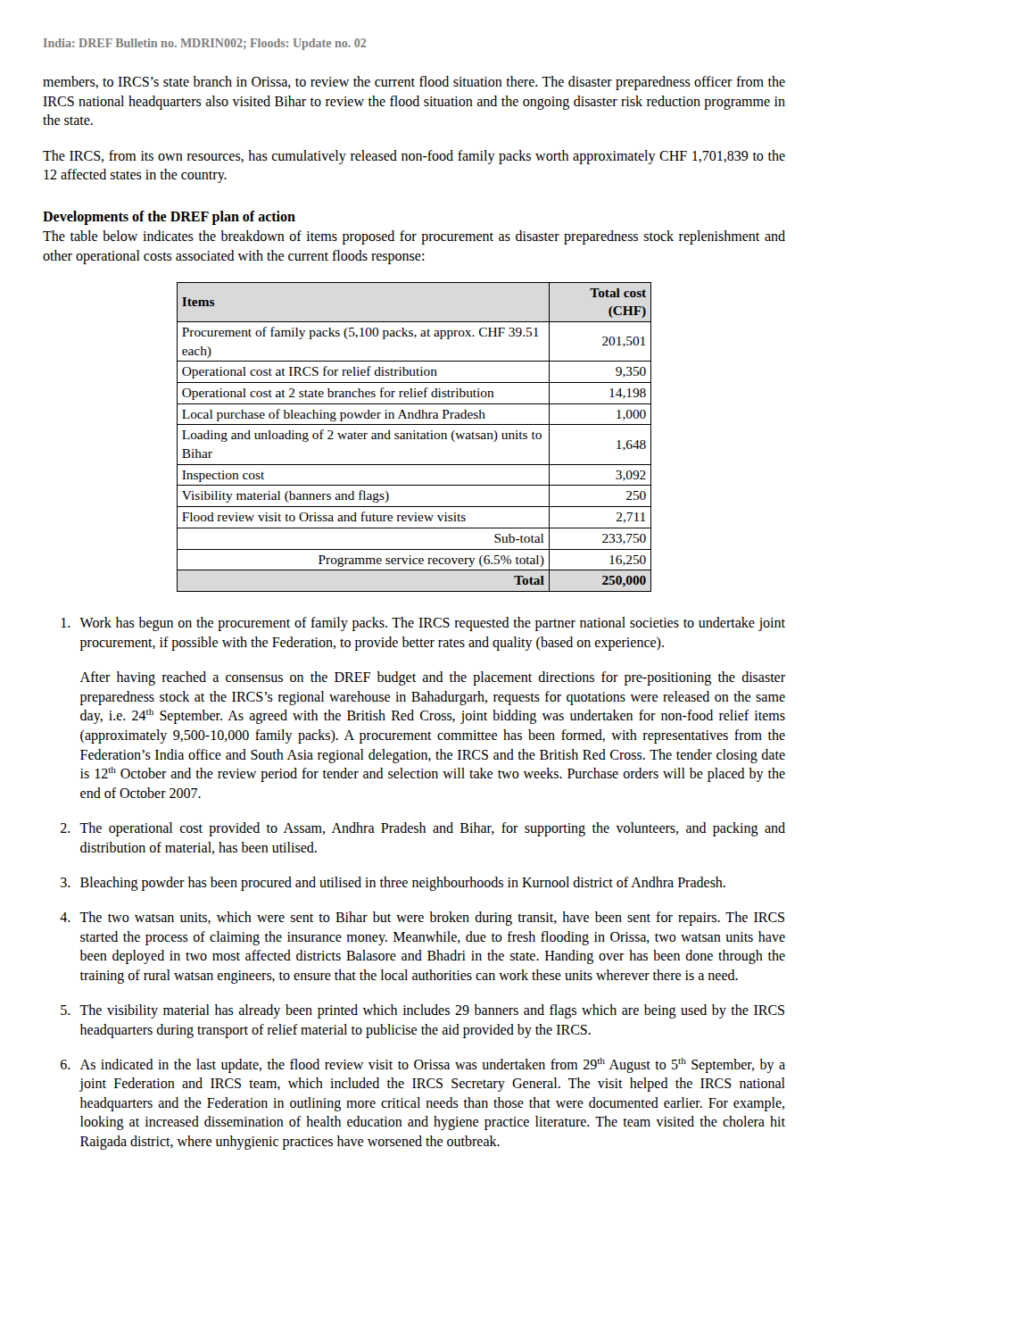India: DREF Bulletin no. MDRIN002; Floods: Update no. 02
members, to IRCS’s state branch in Orissa, to review the current flood situation there. The disaster preparedness officer from the IRCS national headquarters also visited Bihar to review the flood situation and the ongoing disaster risk reduction programme in the state.
The IRCS, from its own resources, has cumulatively released non-food family packs worth approximately CHF 1,701,839 to the 12 affected states in the country.
Developments of the DREF plan of action
The table below indicates the breakdown of items proposed for procurement as disaster preparedness stock replenishment and other operational costs associated with the current floods response:
| Items | Total cost (CHF) |
| --- | --- |
| Procurement of family packs (5,100 packs, at approx. CHF 39.51 each) | 201,501 |
| Operational cost at IRCS for relief distribution | 9,350 |
| Operational cost at 2 state branches for relief distribution | 14,198 |
| Local purchase of bleaching powder in Andhra Pradesh | 1,000 |
| Loading and unloading of 2 water and sanitation (watsan) units to Bihar | 1,648 |
| Inspection cost | 3,092 |
| Visibility material (banners and flags) | 250 |
| Flood review visit to Orissa and future review visits | 2,711 |
| Sub-total | 233,750 |
| Programme service recovery (6.5% total) | 16,250 |
| Total | 250,000 |
Work has begun on the procurement of family packs. The IRCS requested the partner national societies to undertake joint procurement, if possible with the Federation, to provide better rates and quality (based on experience).
After having reached a consensus on the DREF budget and the placement directions for pre-positioning the disaster preparedness stock at the IRCS’s regional warehouse in Bahadurgarh, requests for quotations were released on the same day, i.e. 24th September. As agreed with the British Red Cross, joint bidding was undertaken for non-food relief items (approximately 9,500-10,000 family packs). A procurement committee has been formed, with representatives from the Federation’s India office and South Asia regional delegation, the IRCS and the British Red Cross. The tender closing date is 12th October and the review period for tender and selection will take two weeks. Purchase orders will be placed by the end of October 2007.
The operational cost provided to Assam, Andhra Pradesh and Bihar, for supporting the volunteers, and packing and distribution of material, has been utilised.
Bleaching powder has been procured and utilised in three neighbourhoods in Kurnool district of Andhra Pradesh.
The two watsan units, which were sent to Bihar but were broken during transit, have been sent for repairs. The IRCS started the process of claiming the insurance money. Meanwhile, due to fresh flooding in Orissa, two watsan units have been deployed in two most affected districts Balasore and Bhadri in the state. Handing over has been done through the training of rural watsan engineers, to ensure that the local authorities can work these units wherever there is a need.
The visibility material has already been printed which includes 29 banners and flags which are being used by the IRCS headquarters during transport of relief material to publicise the aid provided by the IRCS.
As indicated in the last update, the flood review visit to Orissa was undertaken from 29th August to 5th September, by a joint Federation and IRCS team, which included the IRCS Secretary General. The visit helped the IRCS national headquarters and the Federation in outlining more critical needs than those that were documented earlier. For example, looking at increased dissemination of health education and hygiene practice literature. The team visited the cholera hit Raigada district, where unhygienic practices have worsened the outbreak.